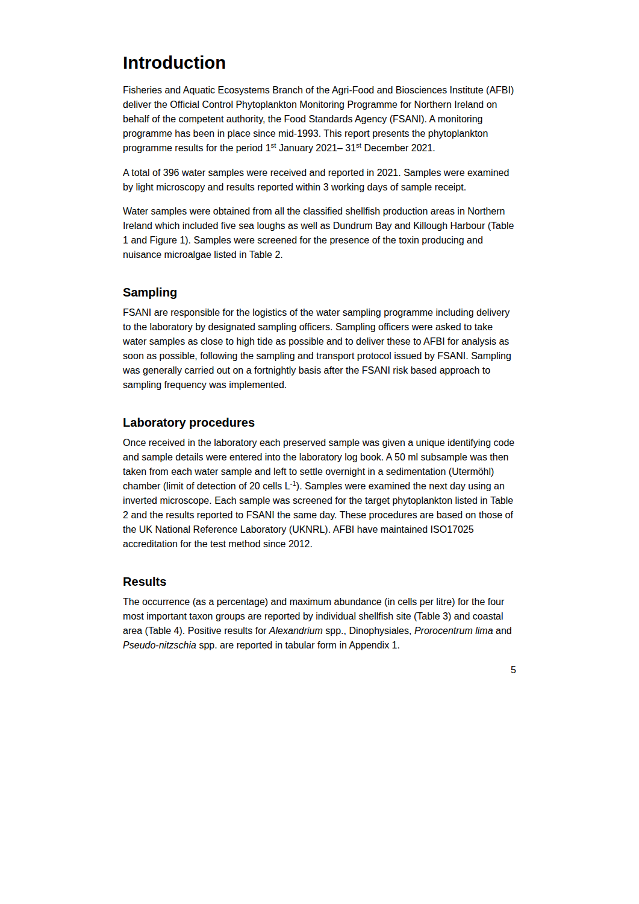Introduction
Fisheries and Aquatic Ecosystems Branch of the Agri-Food and Biosciences Institute (AFBI) deliver the Official Control Phytoplankton Monitoring Programme for Northern Ireland on behalf of the competent authority, the Food Standards Agency (FSANI). A monitoring programme has been in place since mid-1993. This report presents the phytoplankton programme results for the period 1st January 2021– 31st December 2021.
A total of 396 water samples were received and reported in 2021. Samples were examined by light microscopy and results reported within 3 working days of sample receipt.
Water samples were obtained from all the classified shellfish production areas in Northern Ireland which included five sea loughs as well as Dundrum Bay and Killough Harbour (Table 1 and Figure 1). Samples were screened for the presence of the toxin producing and nuisance microalgae listed in Table 2.
Sampling
FSANI are responsible for the logistics of the water sampling programme including delivery to the laboratory by designated sampling officers. Sampling officers were asked to take water samples as close to high tide as possible and to deliver these to AFBI for analysis as soon as possible, following the sampling and transport protocol issued by FSANI. Sampling was generally carried out on a fortnightly basis after the FSANI risk based approach to sampling frequency was implemented.
Laboratory procedures
Once received in the laboratory each preserved sample was given a unique identifying code and sample details were entered into the laboratory log book. A 50 ml subsample was then taken from each water sample and left to settle overnight in a sedimentation (Utermöhl) chamber (limit of detection of 20 cells L-1). Samples were examined the next day using an inverted microscope. Each sample was screened for the target phytoplankton listed in Table 2 and the results reported to FSANI the same day. These procedures are based on those of the UK National Reference Laboratory (UKNRL). AFBI have maintained ISO17025 accreditation for the test method since 2012.
Results
The occurrence (as a percentage) and maximum abundance (in cells per litre) for the four most important taxon groups are reported by individual shellfish site (Table 3) and coastal area (Table 4). Positive results for Alexandrium spp., Dinophysiales, Prorocentrum lima and Pseudo-nitzschia spp. are reported in tabular form in Appendix 1.
5